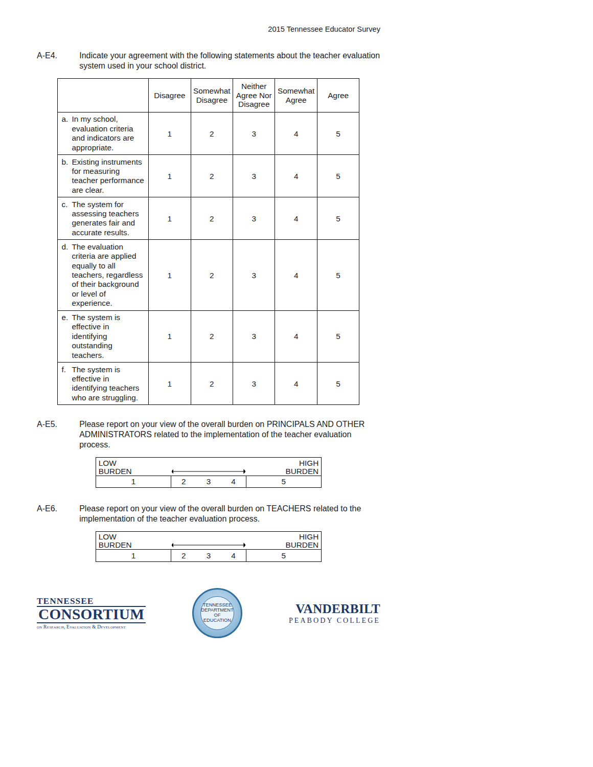2015 Tennessee Educator Survey
A-E4.
Indicate your agreement with the following statements about the teacher evaluation system used in your school district.
| | Disagree | Somewhat Disagree | Neither Agree Nor Disagree | Somewhat Agree | Agree |
| --- | --- | --- | --- | --- | --- |
| a. In my school, evaluation criteria and indicators are appropriate. | 1 | 2 | 3 | 4 | 5 |
| b. Existing instruments for measuring teacher performance are clear. | 1 | 2 | 3 | 4 | 5 |
| c. The system for assessing teachers generates fair and accurate results. | 1 | 2 | 3 | 4 | 5 |
| d. The evaluation criteria are applied equally to all teachers, regardless of their background or level of experience. | 1 | 2 | 3 | 4 | 5 |
| e. The system is effective in identifying outstanding teachers. | 1 | 2 | 3 | 4 | 5 |
| f. The system is effective in identifying teachers who are struggling. | 1 | 2 | 3 | 4 | 5 |
A-E5.
Please report on your view of the overall burden on PRINCIPALS AND OTHER ADMINISTRATORS related to the implementation of the teacher evaluation process.
| LOW BURDEN | | HIGH BURDEN |
| 1 | / 2 / 3 / 4 / | 5 |
A-E6.
Please report on your view of the overall burden on TEACHERS related to the implementation of the teacher evaluation process.
| LOW BURDEN | | HIGH BURDEN |
| 1 | / 2 / 3 / 4 / | 5 |
TENNESSEE
CONSORTIUM
on Research, Evaluation & Development
TENNESSEE
DEPARTMENT
OF
EDUCATION
VANDERBILT
PEABODY COLLEGE